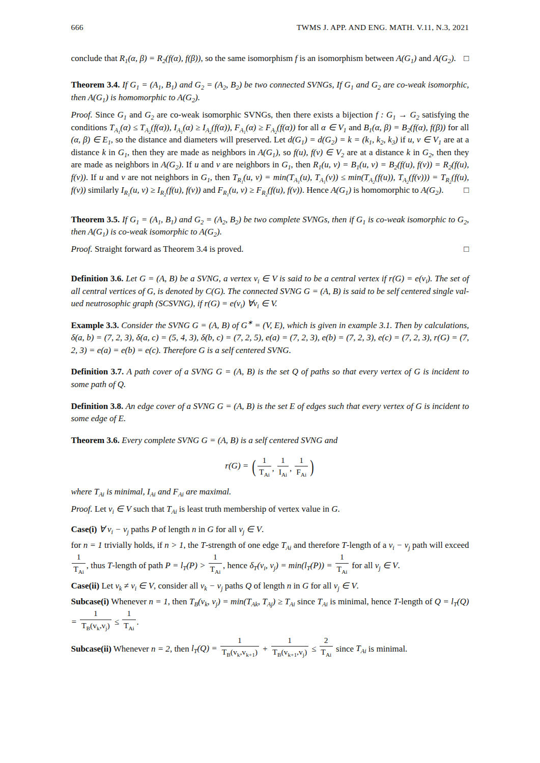666 TWMS J. APP. AND ENG. MATH. V.11, N.3, 2021
conclude that R1(α, β) = R2(f(α), f(β)), so the same isomorphism f is an isomorphism between A(G1) and A(G2).
Theorem 3.4. If G1 = (A1, B1) and G2 = (A2, B2) be two connected SVNGs, If G1 and G2 are co-weak isomorphic, then A(G1) is homomorphic to A(G2).
Proof. Since G1 and G2 are co-weak isomorphic SVNGs, then there exists a bijection f : G1 → G2 satisfying the conditions TA1(α) ≤ TA2(f(α)), IA1(α) ≥ IA2(f(α)), FA1(α) ≥ FA2(f(α)) for all α ∈ V1 and B1(α, β) = B2(f(α), f(β)) for all (α, β) ∈ E1, so the distance and diameters will preserved. Let d(G1) = d(G2) = k = (k1, k2, k3) if u, v ∈ V1 are at a distance k in G1, then they are made as neighbors in A(G1), so f(u), f(v) ∈ V2 are at a distance k in G2, then they are made as neighbors in A(G2). If u and v are neighbors in G1, then R1(u, v) = B1(u, v) = B2(f(u), f(v)) = R2(f(u), f(v)). If u and v are not neighbors in G1, then TR1(u, v) = min(TA1(u), TA1(v)) ≤ min(TA2(f(u)), TA2(f(v))) = TR2(f(u), f(v)) similarly IR1(u, v) ≥ IR2(f(u), f(v)) and FR1(u, v) ≥ FR2(f(u), f(v)). Hence A(G1) is homomorphic to A(G2).
Theorem 3.5. If G1 = (A1, B1) and G2 = (A2, B2) be two complete SVNGs, then if G1 is co-weak isomorphic to G2, then A(G1) is co-weak isomorphic to A(G2).
Proof. Straight forward as Theorem 3.4 is proved.
Definition 3.6. Let G = (A, B) be a SVNG, a vertex vi ∈ V is said to be a central vertex if r(G) = e(vi). The set of all central vertices of G, is denoted by C(G). The connected SVNG G = (A, B) is said to be self centered single valued neutrosophic graph (SCSVNG), if r(G) = e(vi) ∀vi ∈ V.
Example 3.3. Consider the SVNG G = (A, B) of G∗ = (V, E), which is given in example 3.1. Then by calculations, δ(a, b) = (7, 2, 3), δ(a, c) = (5, 4, 3), δ(b, c) = (7, 2, 5), e(a) = (7, 2, 3), e(b) = (7, 2, 3), e(c) = (7, 2, 3), r(G) = (7, 2, 3) = e(a) = e(b) = e(c). Therefore G is a self centered SVNG.
Definition 3.7. A path cover of a SVNG G = (A, B) is the set Q of paths so that every vertex of G is incident to some path of Q.
Definition 3.8. An edge cover of a SVNG G = (A, B) is the set E of edges such that every vertex of G is incident to some edge of E.
Theorem 3.6. Every complete SVNG G = (A, B) is a self centered SVNG and
r(G) = (1 TAi, 1 IAi, 1 FAi)
where TAi is minimal, IAi and FAi are maximal.
Proof. Let vi ∈ V such that TAi is least truth membership of vertex value in G.
Case(i) ∀ vi − vj paths P of length n in G for all vj ∈ V.
for n = 1 trivially holds, if n > 1, the T-strength of one edge TAi and therefore T-length of a vi − vj path will exceed 1 TAi, thus T-length of path P = lT(P) > 1 TAi, hence δT(vi, vj) = min(lT(P)) = 1 TAi for all vj ∈ V.
Case(ii) Let vk ≠ vi ∈ V, consider all vk − vj paths Q of length n in G for all vj ∈ V.
Subcase(i) Whenever n = 1, then TB(vk, vj) = min(TAk, TAj) ≥ TAi since TAi is minimal, hence T-length of Q = lT(Q) = 1 TB(vk,vj) ≤ 1 TAi.
Subcase(ii) Whenever n = 2, then lT(Q) = 1 TB(vk,vk+1) + 1 TB(vk+1,vj) ≤ 2 TAi since TAi is minimal.